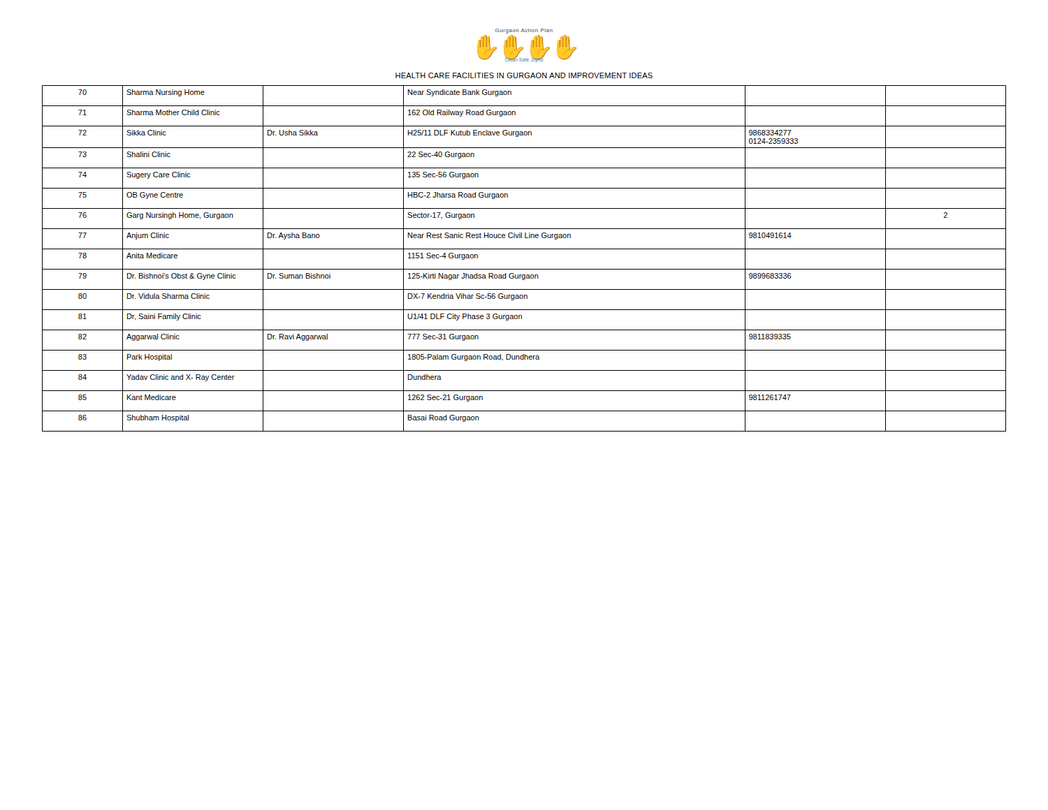Gurgaon Action Plan
✋✋✋✋
Clean Safe Joyful
HEALTH CARE FACILITIES IN GURGAON AND IMPROVEMENT IDEAS
| 70 | Sharma Nursing Home | | Near Syndicate Bank Gurgaon | | |
| 71 | Sharma Mother Child Clinic | | 162 Old Railway Road Gurgaon | | |
| 72 | Sikka Clinic | Dr. Usha Sikka | H25/11 DLF Kutub Enclave Gurgaon | 9868334277 0124-2359333 | |
| 73 | Shalini Clinic | | 22 Sec-40 Gurgaon | | |
| 74 | Sugery Care Clinic | | 135 Sec-56 Gurgaon | | |
| 75 | OB Gyne Centre | | HBC-2 Jharsa Road Gurgaon | | |
| 76 | Garg Nursingh Home, Gurgaon | | Sector-17, Gurgaon | | 2 |
| 77 | Anjum Clinic | Dr. Aysha Bano | Near Rest Sanic Rest Houce Civil Line Gurgaon | 9810491614 | |
| 78 | Anita Medicare | | 1151 Sec-4 Gurgaon | | |
| 79 | Dr. Bishnoi's Obst & Gyne Clinic | Dr. Suman Bishnoi | 125-Kirti Nagar Jhadsa Road Gurgaon | 9899683336 | |
| 80 | Dr. Vidula Sharma Clinic | | DX-7 Kendria Vihar Sc-56 Gurgaon | | |
| 81 | Dr, Saini Family Clinic | | U1/41 DLF City Phase 3 Gurgaon | | |
| 82 | Aggarwal Clinic | Dr. Ravi Aggarwal | 777 Sec-31 Gurgaon | 9811839335 | |
| 83 | Park Hospital | | 1805-Palam Gurgaon Road, Dundhera | | |
| 84 | Yadav Clinic and X- Ray Center | | Dundhera | | |
| 85 | Kant Medicare | | 1262 Sec-21 Gurgaon | 9811261747 | |
| 86 | Shubham Hospital | | Basai Road Gurgaon | | |